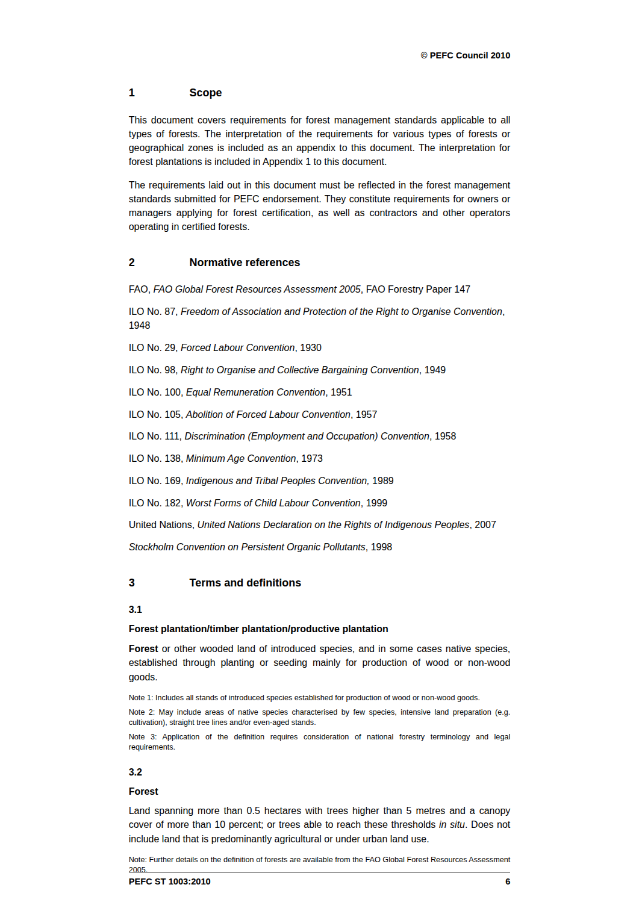© PEFC Council 2010
1 Scope
This document covers requirements for forest management standards applicable to all types of forests. The interpretation of the requirements for various types of forests or geographical zones is included as an appendix to this document. The interpretation for forest plantations is included in Appendix 1 to this document.
The requirements laid out in this document must be reflected in the forest management standards submitted for PEFC endorsement. They constitute requirements for owners or managers applying for forest certification, as well as contractors and other operators operating in certified forests.
2 Normative references
FAO, FAO Global Forest Resources Assessment 2005, FAO Forestry Paper 147
ILO No. 87, Freedom of Association and Protection of the Right to Organise Convention, 1948
ILO No. 29, Forced Labour Convention, 1930
ILO No. 98, Right to Organise and Collective Bargaining Convention, 1949
ILO No. 100, Equal Remuneration Convention, 1951
ILO No. 105, Abolition of Forced Labour Convention, 1957
ILO No. 111, Discrimination (Employment and Occupation) Convention, 1958
ILO No. 138, Minimum Age Convention, 1973
ILO No. 169, Indigenous and Tribal Peoples Convention, 1989
ILO No. 182, Worst Forms of Child Labour Convention, 1999
United Nations, United Nations Declaration on the Rights of Indigenous Peoples, 2007
Stockholm Convention on Persistent Organic Pollutants, 1998
3 Terms and definitions
3.1
Forest plantation/timber plantation/productive plantation
Forest or other wooded land of introduced species, and in some cases native species, established through planting or seeding mainly for production of wood or non-wood goods.
Note 1: Includes all stands of introduced species established for production of wood or non-wood goods.
Note 2: May include areas of native species characterised by few species, intensive land preparation (e.g. cultivation), straight tree lines and/or even-aged stands.
Note 3: Application of the definition requires consideration of national forestry terminology and legal requirements.
3.2
Forest
Land spanning more than 0.5 hectares with trees higher than 5 metres and a canopy cover of more than 10 percent; or trees able to reach these thresholds in situ. Does not include land that is predominantly agricultural or under urban land use.
Note: Further details on the definition of forests are available from the FAO Global Forest Resources Assessment 2005.
PEFC ST 1003:2010 6